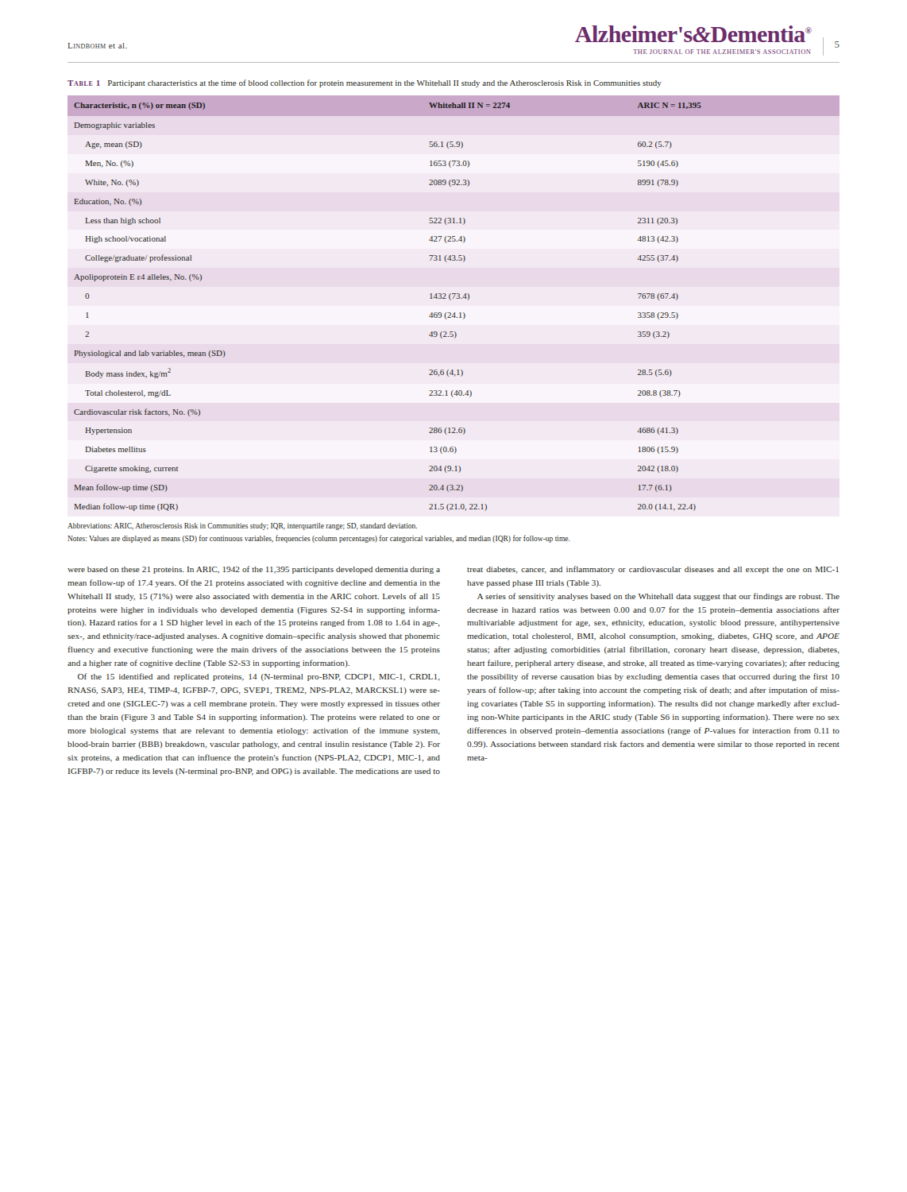Lindbohm et al.
Alzheimer's&Dementia®
The Journal of the Alzheimer's Association
5
Table 1 Participant characteristics at the time of blood collection for protein measurement in the Whitehall II study and the Atherosclerosis Risk in Communities study
| Characteristic, n (%) or mean (SD) | Whitehall II N = 2274 | ARIC N = 11,395 |
| --- | --- | --- |
| Demographic variables | | |
| Age, mean (SD) | 56.1 (5.9) | 60.2 (5.7) |
| Men, No. (%) | 1653 (73.0) | 5190 (45.6) |
| White, No. (%) | 2089 (92.3) | 8991 (78.9) |
| Education, No. (%) | | |
| Less than high school | 522 (31.1) | 2311 (20.3) |
| High school/vocational | 427 (25.4) | 4813 (42.3) |
| College/graduate/ professional | 731 (43.5) | 4255 (37.4) |
| Apolipoprotein E ε4 alleles, No. (%) | | |
| 0 | 1432 (73.4) | 7678 (67.4) |
| 1 | 469 (24.1) | 3358 (29.5) |
| 2 | 49 (2.5) | 359 (3.2) |
| Physiological and lab variables, mean (SD) | | |
| Body mass index, kg/m 2 | 26,6 (4,1) | 28.5 (5.6) |
| Total cholesterol, mg/dL | 232.1 (40.4) | 208.8 (38.7) |
| Cardiovascular risk factors, No. (%) | | |
| Hypertension | 286 (12.6) | 4686 (41.3) |
| Diabetes mellitus | 13 (0.6) | 1806 (15.9) |
| Cigarette smoking, current | 204 (9.1) | 2042 (18.0) |
| Mean follow-up time (SD) | 20.4 (3.2) | 17.7 (6.1) |
| Median follow-up time (IQR) | 21.5 (21.0, 22.1) | 20.0 (14.1, 22.4) |
Abbreviations: ARIC, Atherosclerosis Risk in Communities study; IQR, interquartile range; SD, standard deviation.
Notes: Values are displayed as means (SD) for continuous variables, frequencies (column percentages) for categorical variables, and median (IQR) for follow-up time.
were based on these 21 proteins. In ARIC, 1942 of the 11,395 participants developed dementia during a mean follow-up of 17.4 years. Of the 21 proteins associated with cognitive decline and dementia in the Whitehall II study, 15 (71%) were also associated with dementia in the ARIC cohort. Levels of all 15 proteins were higher in individuals who developed dementia (Figures S2-S4 in supporting information). Hazard ratios for a 1 SD higher level in each of the 15 proteins ranged from 1.08 to 1.64 in age-, sex-, and ethnicity/race-adjusted analyses. A cognitive domain–specific analysis showed that phonemic fluency and executive functioning were the main drivers of the associations between the 15 proteins and a higher rate of cognitive decline (Table S2-S3 in supporting information).
Of the 15 identified and replicated proteins, 14 (N-terminal pro-BNP, CDCP1, MIC-1, CRDL1, RNAS6, SAP3, HE4, TIMP-4, IGFBP-7, OPG, SVEP1, TREM2, NPS-PLA2, MARCKSL1) were secreted and one (SIGLEC-7) was a cell membrane protein. They were mostly expressed in tissues other than the brain (Figure 3 and Table S4 in supporting information). The proteins were related to one or more biological systems that are relevant to dementia etiology: activation of the immune system, blood-brain barrier (BBB) breakdown, vascular pathology, and central insulin resistance (Table 2). For six proteins, a medication that can influence the protein's function (NPS-PLA2, CDCP1, MIC-1, and IGFBP-7) or reduce its levels (N-terminal pro-BNP, and OPG) is available. The medications are used to treat diabetes, cancer, and inflammatory or cardiovascular diseases and all except the one on MIC-1 have passed phase III trials (Table 3).
A series of sensitivity analyses based on the Whitehall data suggest that our findings are robust. The decrease in hazard ratios was between 0.00 and 0.07 for the 15 protein–dementia associations after multivariable adjustment for age, sex, ethnicity, education, systolic blood pressure, antihypertensive medication, total cholesterol, BMI, alcohol consumption, smoking, diabetes, GHQ score, and APOE status; after adjusting comorbidities (atrial fibrillation, coronary heart disease, depression, diabetes, heart failure, peripheral artery disease, and stroke, all treated as time-varying covariates); after reducing the possibility of reverse causation bias by excluding dementia cases that occurred during the first 10 years of follow-up; after taking into account the competing risk of death; and after imputation of missing covariates (Table S5 in supporting information). The results did not change markedly after excluding non-White participants in the ARIC study (Table S6 in supporting information). There were no sex differences in observed protein–dementia associations (range of P-values for interaction from 0.11 to 0.99). Associations between standard risk factors and dementia were similar to those reported in recent meta-